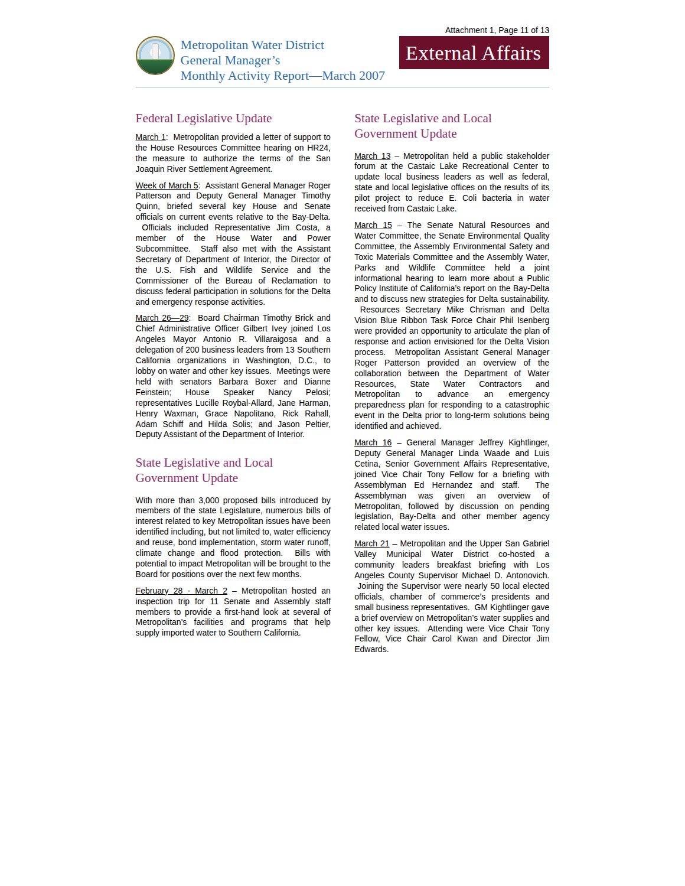Attachment 1, Page 11 of 13
Metropolitan Water District
General Manager’s
Monthly Activity Report—March 2007
External Affairs
Federal Legislative Update
March 1: Metropolitan provided a letter of support to the House Resources Committee hearing on HR24, the measure to authorize the terms of the San Joaquin River Settlement Agreement.
Week of March 5: Assistant General Manager Roger Patterson and Deputy General Manager Timothy Quinn, briefed several key House and Senate officials on current events relative to the Bay-Delta. Officials included Representative Jim Costa, a member of the House Water and Power Subcommittee. Staff also met with the Assistant Secretary of Department of Interior, the Director of the U.S. Fish and Wildlife Service and the Commissioner of the Bureau of Reclamation to discuss federal participation in solutions for the Delta and emergency response activities.
March 26—29: Board Chairman Timothy Brick and Chief Administrative Officer Gilbert Ivey joined Los Angeles Mayor Antonio R. Villaraigosa and a delegation of 200 business leaders from 13 Southern California organizations in Washington, D.C., to lobby on water and other key issues. Meetings were held with senators Barbara Boxer and Dianne Feinstein; House Speaker Nancy Pelosi; representatives Lucille Roybal-Allard, Jane Harman, Henry Waxman, Grace Napolitano, Rick Rahall, Adam Schiff and Hilda Solis; and Jason Peltier, Deputy Assistant of the Department of Interior.
State Legislative and Local Government Update
With more than 3,000 proposed bills introduced by members of the state Legislature, numerous bills of interest related to key Metropolitan issues have been identified including, but not limited to, water efficiency and reuse, bond implementation, storm water runoff, climate change and flood protection. Bills with potential to impact Metropolitan will be brought to the Board for positions over the next few months.
February 28 - March 2 – Metropolitan hosted an inspection trip for 11 Senate and Assembly staff members to provide a first-hand look at several of Metropolitan's facilities and programs that help supply imported water to Southern California.
State Legislative and Local Government Update
March 13 – Metropolitan held a public stakeholder forum at the Castaic Lake Recreational Center to update local business leaders as well as federal, state and local legislative offices on the results of its pilot project to reduce E. Coli bacteria in water received from Castaic Lake.
March 15 – The Senate Natural Resources and Water Committee, the Senate Environmental Quality Committee, the Assembly Environmental Safety and Toxic Materials Committee and the Assembly Water, Parks and Wildlife Committee held a joint informational hearing to learn more about a Public Policy Institute of California’s report on the Bay-Delta and to discuss new strategies for Delta sustainability. Resources Secretary Mike Chrisman and Delta Vision Blue Ribbon Task Force Chair Phil Isenberg were provided an opportunity to articulate the plan of response and action envisioned for the Delta Vision process. Metropolitan Assistant General Manager Roger Patterson provided an overview of the collaboration between the Department of Water Resources, State Water Contractors and Metropolitan to advance an emergency preparedness plan for responding to a catastrophic event in the Delta prior to long-term solutions being identified and achieved.
March 16 – General Manager Jeffrey Kightlinger, Deputy General Manager Linda Waade and Luis Cetina, Senior Government Affairs Representative, joined Vice Chair Tony Fellow for a briefing with Assemblyman Ed Hernandez and staff. The Assemblyman was given an overview of Metropolitan, followed by discussion on pending legislation, Bay-Delta and other member agency related local water issues.
March 21 – Metropolitan and the Upper San Gabriel Valley Municipal Water District co-hosted a community leaders breakfast briefing with Los Angeles County Supervisor Michael D. Antonovich. Joining the Supervisor were nearly 50 local elected officials, chamber of commerce’s presidents and small business representatives. GM Kightlinger gave a brief overview on Metropolitan’s water supplies and other key issues. Attending were Vice Chair Tony Fellow, Vice Chair Carol Kwan and Director Jim Edwards.